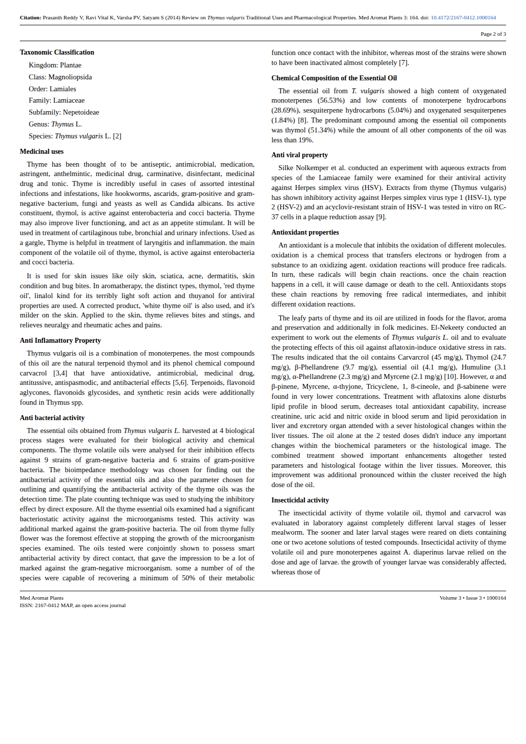Citation: Prasanth Reddy V, Ravi Vital K, Varsha PV, Satyam S (2014) Review on Thymus vulgaris Traditional Uses and Pharmacological Properties. Med Aromat Plants 3: 164. doi: 10.4172/2167-0412.1000164
Page 2 of 3
Taxonomic Classification
Kingdom: Plantae
Class: Magnoliopsida
Order: Lamiales
Family: Lamiaceae
Subfamily: Nepetoideae
Genus: Thymus L.
Species: Thymus vulgaris L. [2]
Medicinal uses
Thyme has been thought of to be antiseptic, antimicrobial, medication, astringent, anthelmintic, medicinal drug, carminative, disinfectant, medicinal drug and tonic. Thyme is incredibly useful in cases of assorted intestinal infections and infestations, like hookworms, ascarids, gram-positive and gram-negative bacterium, fungi and yeasts as well as Candida albicans. Its active constituent, thymol, is active against enterobacteria and cocci bacteria. Thyme may also improve liver functioning, and act as an appetite stimulant. It will be used in treatment of cartilaginous tube, bronchial and urinary infections. Used as a gargle, Thyme is helpful in treatment of laryngitis and inflammation. the main component of the volatile oil of thyme, thymol, is active against enterobacteria and cocci bacteria.
It is used for skin issues like oily skin, sciatica, acne, dermatitis, skin condition and bug bites. In aromatherapy, the distinct types, thymol, 'red thyme oil', linalol kind for its terribly light soft action and thuyanol for antiviral properties are used. A corrected product, 'white thyme oil' is also used, and it's milder on the skin. Applied to the skin, thyme relieves bites and stings, and relieves neuralgy and rheumatic aches and pains.
Anti Inflamattory Property
Thymus vulgaris oil is a combination of monoterpenes. the most compounds of this oil are the natural terpenoid thymol and its phenol chemical compound carvacrol [3,4] that have antioxidative, antimicrobial, medicinal drug, antitussive, antispasmodic, and antibacterial effects [5,6]. Terpenoids, flavonoid aglycones, flavonoids glycosides, and synthetic resin acids were additionally found in Thymus spp.
Anti bacterial activity
The essential oils obtained from Thymus vulgaris L. harvested at 4 biological process stages were evaluated for their biological activity and chemical components. The thyme volatile oils were analysed for their inhibition effects against 9 strains of gram-negative bacteria and 6 strains of gram-positive bacteria. The bioimpedance methodology was chosen for finding out the antibacterial activity of the essential oils and also the parameter chosen for outlining and quantifying the antibacterial activity of the thyme oils was the detection time. The plate counting technique was used to studying the inhibitory effect by direct exposure. All the thyme essential oils examined had a significant bacteriostatic activity against the microorganisms tested. This activity was additional marked against the gram-positive bacteria. The oil from thyme fully flower was the foremost effective at stopping the growth of the microorganism species examined. The oils tested were conjointly shown to possess smart antibacterial activity by direct contact, that gave the impression to be a lot of marked against the gram-negative microorganism. some a number of of the species were capable of recovering a minimum of 50% of their metabolic function once contact with the inhibitor, whereas most of the strains were shown to have been inactivated almost completely [7].
Chemical Composition of the Essential Oil
The essential oil from T. vulgaris showed a high content of oxygenated monoterpenes (56.53%) and low contents of monoterpene hydrocarbons (28.69%), sesquiterpene hydrocarbons (5.04%) and oxygenated sesquiterpenes (1.84%) [8]. The predominant compound among the essential oil components was thymol (51.34%) while the amount of all other components of the oil was less than 19%.
Anti viral property
Silke Nolkemper et al. conducted an experiment with aqueous extracts from species of the Lamiaceae family were examined for their antiviral activity against Herpes simplex virus (HSV). Extracts from thyme (Thymus vulgaris) has shown inhibitory activity against Herpes simplex virus type 1 (HSV-1), type 2 (HSV-2) and an acyclovir-resistant strain of HSV-1 was tested in vitro on RC-37 cells in a plaque reduction assay [9].
Antioxidant properties
An antioxidant is a molecule that inhibits the oxidation of different molecules. oxidation is a chemical process that transfers electrons or hydrogen from a substance to an oxidizing agent. oxidation reactions will produce free radicals. In turn, these radicals will begin chain reactions. once the chain reaction happens in a cell, it will cause damage or death to the cell. Antioxidants stops these chain reactions by removing free radical intermediates, and inhibit different oxidation reactions.
The leafy parts of thyme and its oil are utilized in foods for the flavor, aroma and preservation and additionally in folk medicines. El-Nekeety conducted an experiment to work out the elements of Thymus vulgaris L. oil and to evaluate the protecting effects of this oil against aflatoxin-induce oxidative stress in rats. The results indicated that the oil contains Carvarcrol (45 mg/g), Thymol (24.7 mg/g), β-Phellandrene (9.7 mg/g), essential oil (4.1 mg/g), Humuline (3.1 mg/g), α-Phellandrene (2.3 mg/g) and Myrcene (2.1 mg/g) [10]. However, α and β-pinene, Myrcene, α-thyjone, Tricyclene, 1, 8-cineole, and β-sabinene were found in very lower concentrations. Treatment with aflatoxins alone disturbs lipid profile in blood serum, decreases total antioxidant capability, increase creatinine, uric acid and nitric oxide in blood serum and lipid peroxidation in liver and excretory organ attended with a sever histological changes within the liver tissues. The oil alone at the 2 tested doses didn't induce any important changes within the biochemical parameters or the histological image. The combined treatment showed important enhancements altogether tested parameters and histological footage within the liver tissues. Moreover, this improvement was additional pronounced within the cluster received the high dose of the oil.
Insecticidal activity
The insecticidal activity of thyme volatile oil, thymol and carvacrol was evaluated in laboratory against completely different larval stages of lesser mealworm. The sooner and later larval stages were reared on diets containing one or two acetone solutions of tested compounds. Insecticidal activity of thyme volatile oil and pure monoterpenes against A. diaperinus larvae relied on the dose and age of larvae. the growth of younger larvae was considerably affected, whereas those of
Med Aromat Plants
ISSN: 2167-0412 MAP, an open access journal
Volume 3 • Issue 3 • 1000164